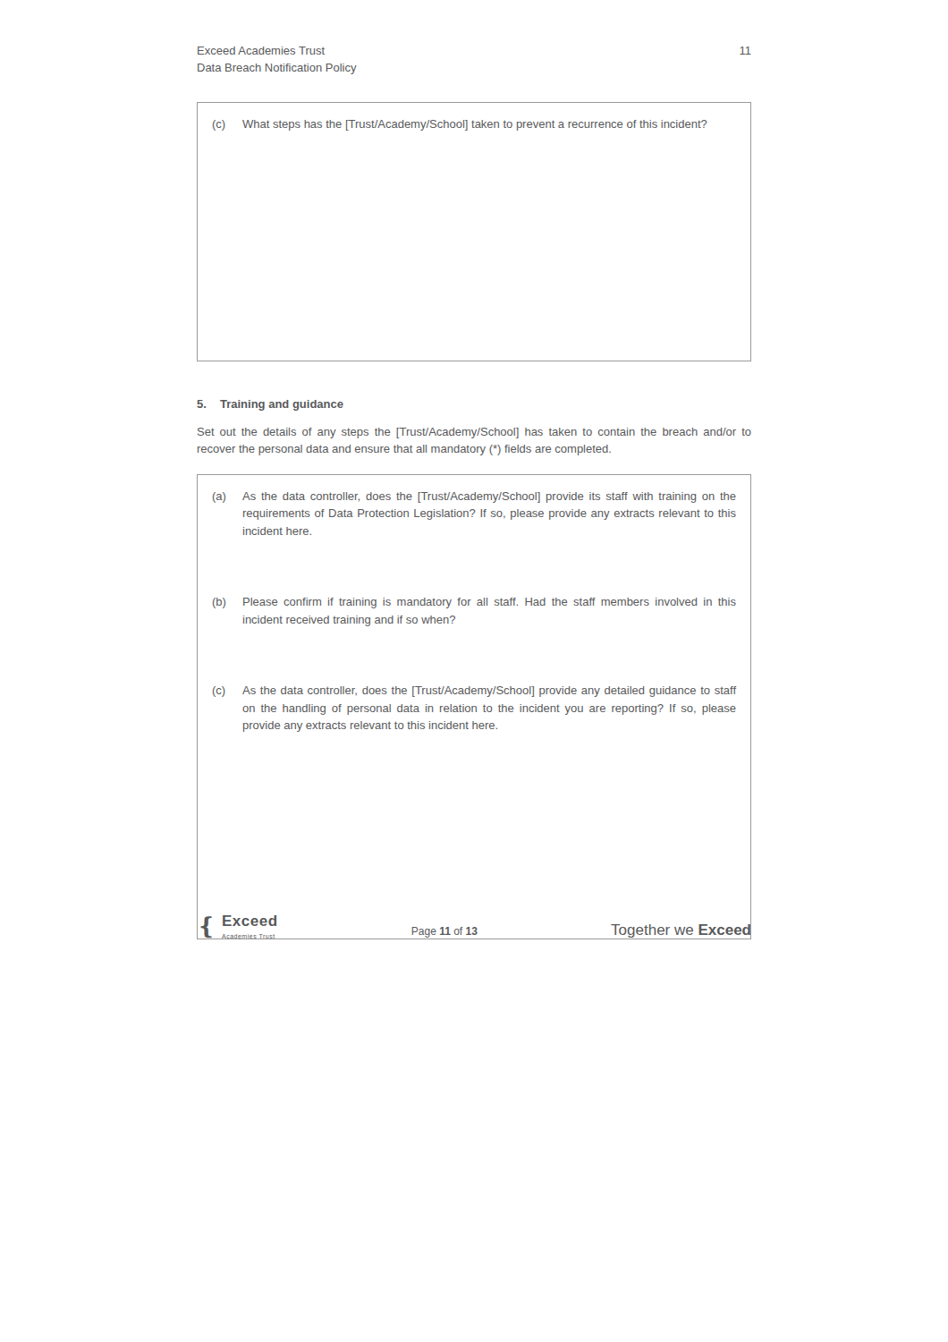Exceed Academies Trust
Data Breach Notification Policy
11
(c)
What steps has the [Trust/Academy/School] taken to prevent a recurrence of this incident?
5. Training and guidance
Set out the details of any steps the [Trust/Academy/School] has taken to contain the breach and/or to recover the personal data and ensure that all mandatory (*) fields are completed.
(a)
As the data controller, does the [Trust/Academy/School] provide its staff with training on the requirements of Data Protection Legislation? If so, please provide any extracts relevant to this incident here.
(b)
Please confirm if training is mandatory for all staff. Had the staff members involved in this incident received training and if so when?
(c)
As the data controller, does the [Trust/Academy/School] provide any detailed guidance to staff on the handling of personal data in relation to the incident you are reporting? If so, please provide any extracts relevant to this incident here.
❴ Exceed
Academies Trust
Page 11 of 13
Together we Exceed